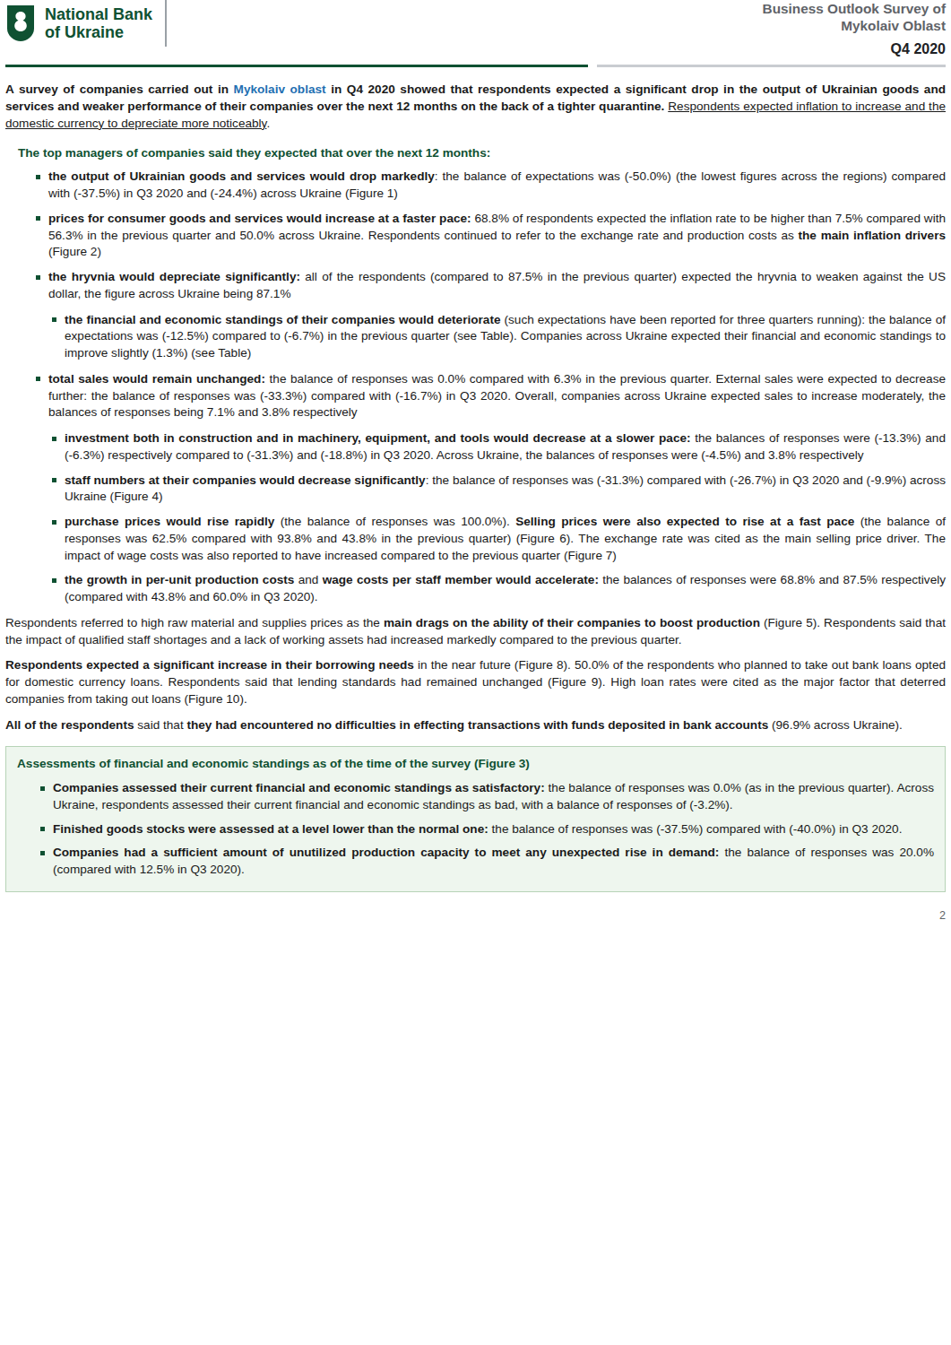National Bank
of Ukraine
Business Outlook Survey of
Mykolaiv Oblast
Q4 2020
A survey of companies carried out in Mykolaiv oblast in Q4 2020 showed that respondents expected a significant drop in the output of Ukrainian goods and services and weaker performance of their companies over the next 12 months on the back of a tighter quarantine. Respondents expected inflation to increase and the domestic currency to depreciate more noticeably.
The top managers of companies said they expected that over the next 12 months:
the output of Ukrainian goods and services would drop markedly: the balance of expectations was (-50.0%) (the lowest figures across the regions) compared with (-37.5%) in Q3 2020 and (-24.4%) across Ukraine (Figure 1)
prices for consumer goods and services would increase at a faster pace: 68.8% of respondents expected the inflation rate to be higher than 7.5% compared with 56.3% in the previous quarter and 50.0% across Ukraine. Respondents continued to refer to the exchange rate and production costs as the main inflation drivers (Figure 2)
the hryvnia would depreciate significantly: all of the respondents (compared to 87.5% in the previous quarter) expected the hryvnia to weaken against the US dollar, the figure across Ukraine being 87.1%
the financial and economic standings of their companies would deteriorate (such expectations have been reported for three quarters running): the balance of expectations was (-12.5%) compared to (-6.7%) in the previous quarter (see Table). Companies across Ukraine expected their financial and economic standings to improve slightly (1.3%) (see Table)
total sales would remain unchanged: the balance of responses was 0.0% compared with 6.3% in the previous quarter. External sales were expected to decrease further: the balance of responses was (-33.3%) compared with (-16.7%) in Q3 2020. Overall, companies across Ukraine expected sales to increase moderately, the balances of responses being 7.1% and 3.8% respectively
investment both in construction and in machinery, equipment, and tools would decrease at a slower pace: the balances of responses were (-13.3%) and (-6.3%) respectively compared to (-31.3%) and (-18.8%) in Q3 2020. Across Ukraine, the balances of responses were (-4.5%) and 3.8% respectively
staff numbers at their companies would decrease significantly: the balance of responses was (-31.3%) compared with (-26.7%) in Q3 2020 and (-9.9%) across Ukraine (Figure 4)
purchase prices would rise rapidly (the balance of responses was 100.0%). Selling prices were also expected to rise at a fast pace (the balance of responses was 62.5% compared with 93.8% and 43.8% in the previous quarter) (Figure 6). The exchange rate was cited as the main selling price driver. The impact of wage costs was also reported to have increased compared to the previous quarter (Figure 7)
the growth in per-unit production costs and wage costs per staff member would accelerate: the balances of responses were 68.8% and 87.5% respectively (compared with 43.8% and 60.0% in Q3 2020).
Respondents referred to high raw material and supplies prices as the main drags on the ability of their companies to boost production (Figure 5). Respondents said that the impact of qualified staff shortages and a lack of working assets had increased markedly compared to the previous quarter.
Respondents expected a significant increase in their borrowing needs in the near future (Figure 8). 50.0% of the respondents who planned to take out bank loans opted for domestic currency loans. Respondents said that lending standards had remained unchanged (Figure 9). High loan rates were cited as the major factor that deterred companies from taking out loans (Figure 10).
All of the respondents said that they had encountered no difficulties in effecting transactions with funds deposited in bank accounts (96.9% across Ukraine).
Assessments of financial and economic standings as of the time of the survey (Figure 3)
Companies assessed their current financial and economic standings as satisfactory: the balance of responses was 0.0% (as in the previous quarter). Across Ukraine, respondents assessed their current financial and economic standings as bad, with a balance of responses of (-3.2%).
Finished goods stocks were assessed at a level lower than the normal one: the balance of responses was (-37.5%) compared with (-40.0%) in Q3 2020.
Companies had a sufficient amount of unutilized production capacity to meet any unexpected rise in demand: the balance of responses was 20.0% (compared with 12.5% in Q3 2020).
2